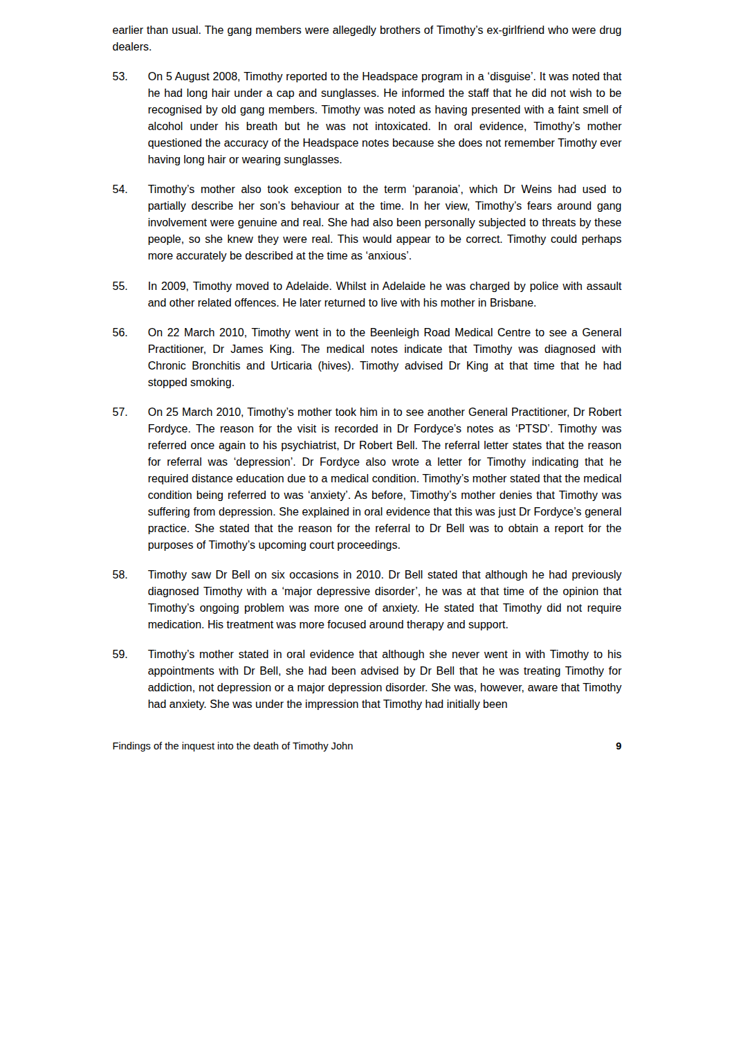earlier than usual. The gang members were allegedly brothers of Timothy’s ex-girlfriend who were drug dealers.
53. On 5 August 2008, Timothy reported to the Headspace program in a ‘disguise’. It was noted that he had long hair under a cap and sunglasses. He informed the staff that he did not wish to be recognised by old gang members. Timothy was noted as having presented with a faint smell of alcohol under his breath but he was not intoxicated. In oral evidence, Timothy’s mother questioned the accuracy of the Headspace notes because she does not remember Timothy ever having long hair or wearing sunglasses.
54. Timothy’s mother also took exception to the term ‘paranoia’, which Dr Weins had used to partially describe her son’s behaviour at the time. In her view, Timothy’s fears around gang involvement were genuine and real. She had also been personally subjected to threats by these people, so she knew they were real. This would appear to be correct. Timothy could perhaps more accurately be described at the time as ‘anxious’.
55. In 2009, Timothy moved to Adelaide. Whilst in Adelaide he was charged by police with assault and other related offences. He later returned to live with his mother in Brisbane.
56. On 22 March 2010, Timothy went in to the Beenleigh Road Medical Centre to see a General Practitioner, Dr James King. The medical notes indicate that Timothy was diagnosed with Chronic Bronchitis and Urticaria (hives). Timothy advised Dr King at that time that he had stopped smoking.
57. On 25 March 2010, Timothy’s mother took him in to see another General Practitioner, Dr Robert Fordyce. The reason for the visit is recorded in Dr Fordyce’s notes as ‘PTSD’. Timothy was referred once again to his psychiatrist, Dr Robert Bell. The referral letter states that the reason for referral was ‘depression’. Dr Fordyce also wrote a letter for Timothy indicating that he required distance education due to a medical condition. Timothy’s mother stated that the medical condition being referred to was ‘anxiety’. As before, Timothy’s mother denies that Timothy was suffering from depression. She explained in oral evidence that this was just Dr Fordyce’s general practice. She stated that the reason for the referral to Dr Bell was to obtain a report for the purposes of Timothy’s upcoming court proceedings.
58. Timothy saw Dr Bell on six occasions in 2010. Dr Bell stated that although he had previously diagnosed Timothy with a ‘major depressive disorder’, he was at that time of the opinion that Timothy’s ongoing problem was more one of anxiety. He stated that Timothy did not require medication. His treatment was more focused around therapy and support.
59. Timothy’s mother stated in oral evidence that although she never went in with Timothy to his appointments with Dr Bell, she had been advised by Dr Bell that he was treating Timothy for addiction, not depression or a major depression disorder. She was, however, aware that Timothy had anxiety. She was under the impression that Timothy had initially been
Findings of the inquest into the death of Timothy John 9